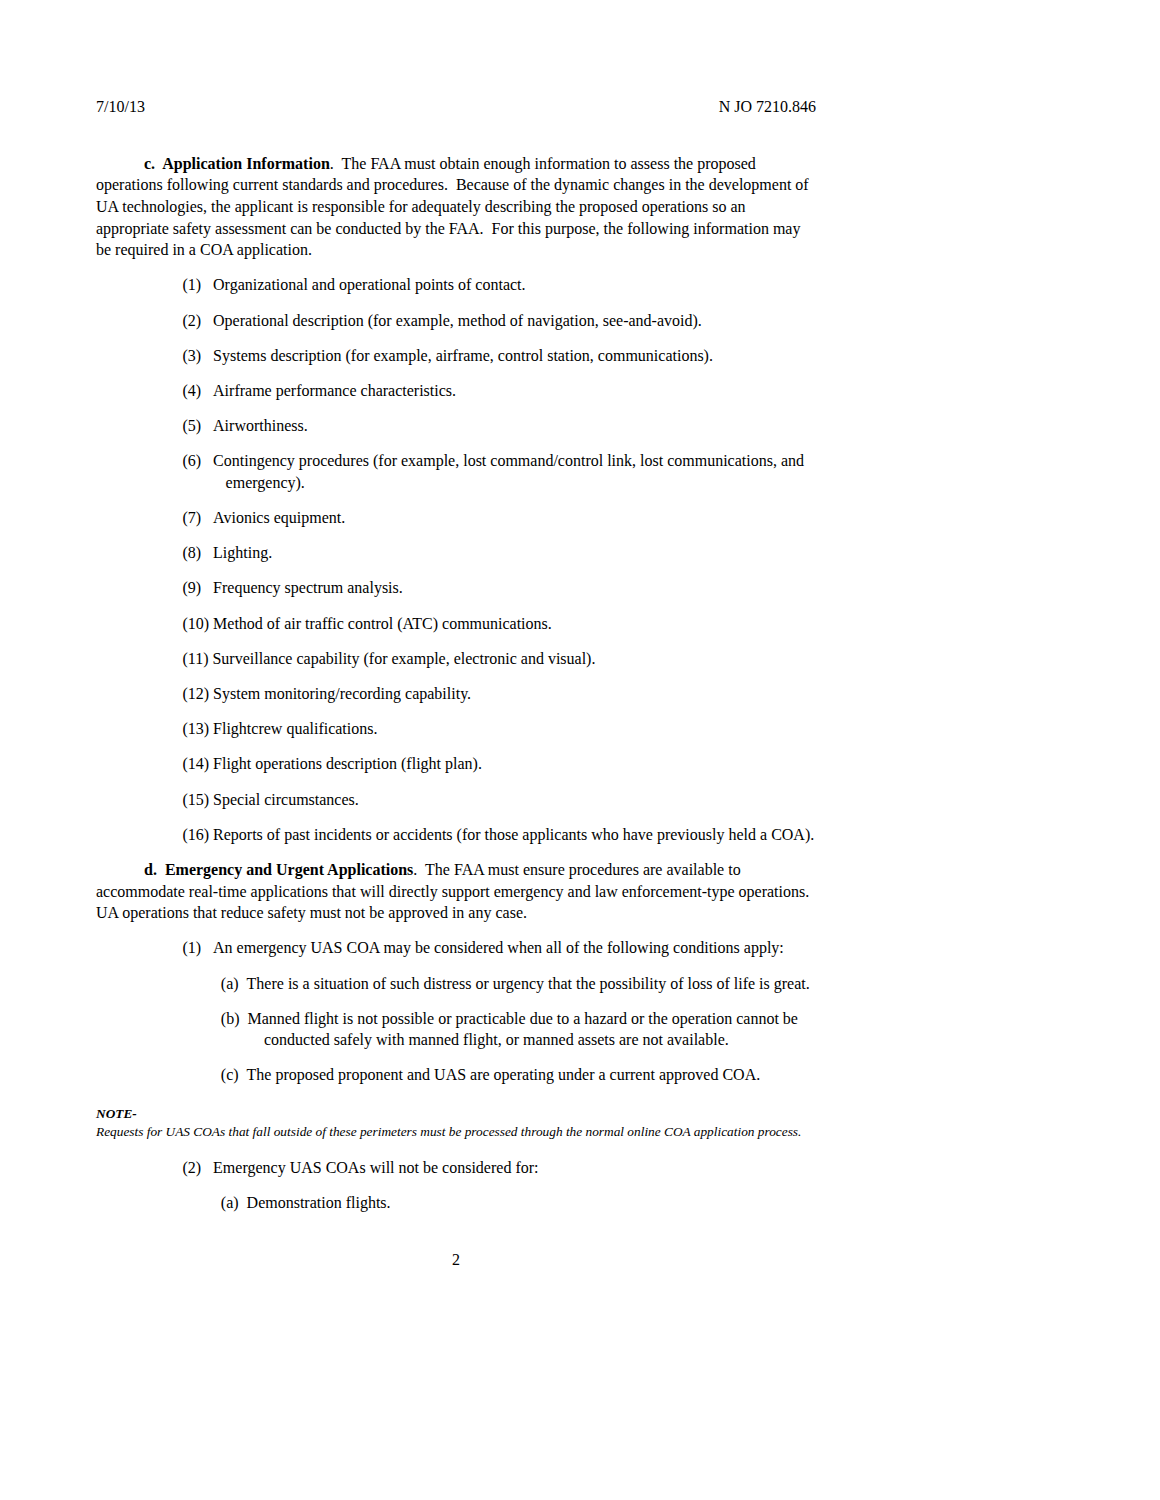7/10/13 N JO 7210.846
c. Application Information. The FAA must obtain enough information to assess the proposed operations following current standards and procedures. Because of the dynamic changes in the development of UA technologies, the applicant is responsible for adequately describing the proposed operations so an appropriate safety assessment can be conducted by the FAA. For this purpose, the following information may be required in a COA application.
(1) Organizational and operational points of contact.
(2) Operational description (for example, method of navigation, see-and-avoid).
(3) Systems description (for example, airframe, control station, communications).
(4) Airframe performance characteristics.
(5) Airworthiness.
(6) Contingency procedures (for example, lost command/control link, lost communications, and emergency).
(7) Avionics equipment.
(8) Lighting.
(9) Frequency spectrum analysis.
(10) Method of air traffic control (ATC) communications.
(11) Surveillance capability (for example, electronic and visual).
(12) System monitoring/recording capability.
(13) Flightcrew qualifications.
(14) Flight operations description (flight plan).
(15) Special circumstances.
(16) Reports of past incidents or accidents (for those applicants who have previously held a COA).
d. Emergency and Urgent Applications. The FAA must ensure procedures are available to accommodate real-time applications that will directly support emergency and law enforcement-type operations. UA operations that reduce safety must not be approved in any case.
(1) An emergency UAS COA may be considered when all of the following conditions apply:
(a) There is a situation of such distress or urgency that the possibility of loss of life is great.
(b) Manned flight is not possible or practicable due to a hazard or the operation cannot be conducted safely with manned flight, or manned assets are not available.
(c) The proposed proponent and UAS are operating under a current approved COA.
NOTE-
Requests for UAS COAs that fall outside of these perimeters must be processed through the normal online COA application process.
(2) Emergency UAS COAs will not be considered for:
(a) Demonstration flights.
2